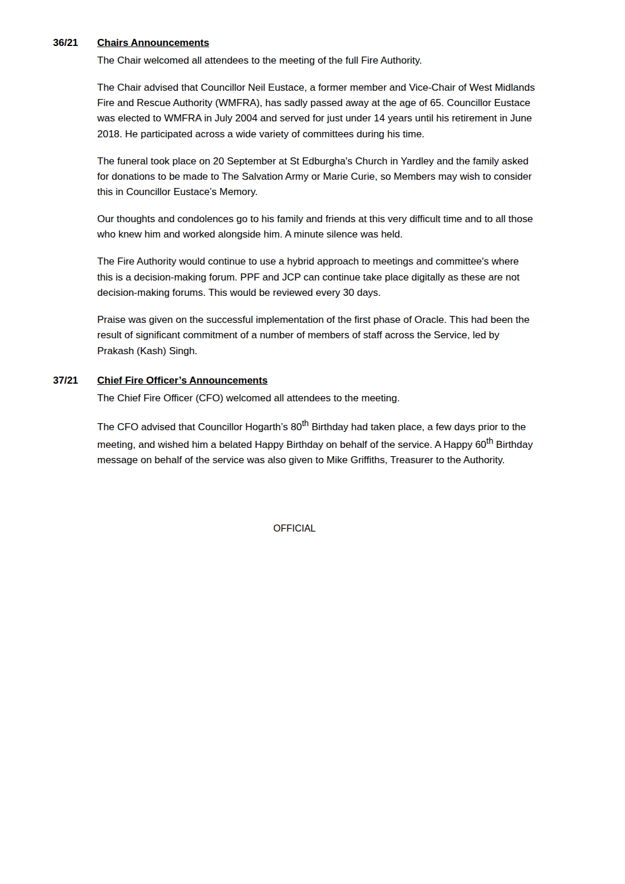36/21 Chairs Announcements
The Chair welcomed all attendees to the meeting of the full Fire Authority.
The Chair advised that Councillor Neil Eustace, a former member and Vice-Chair of West Midlands Fire and Rescue Authority (WMFRA), has sadly passed away at the age of 65. Councillor Eustace was elected to WMFRA in July 2004 and served for just under 14 years until his retirement in June 2018. He participated across a wide variety of committees during his time.
The funeral took place on 20 September at St Edburgha's Church in Yardley and the family asked for donations to be made to The Salvation Army or Marie Curie, so Members may wish to consider this in Councillor Eustace’s Memory.
Our thoughts and condolences go to his family and friends at this very difficult time and to all those who knew him and worked alongside him. A minute silence was held.
The Fire Authority would continue to use a hybrid approach to meetings and committee's where this is a decision-making forum. PPF and JCP can continue take place digitally as these are not decision-making forums. This would be reviewed every 30 days.
Praise was given on the successful implementation of the first phase of Oracle. This had been the result of significant commitment of a number of members of staff across the Service, led by Prakash (Kash) Singh.
37/21 Chief Fire Officer’s Announcements
The Chief Fire Officer (CFO) welcomed all attendees to the meeting.
The CFO advised that Councillor Hogarth’s 80th Birthday had taken place, a few days prior to the meeting, and wished him a belated Happy Birthday on behalf of the service. A Happy 60th Birthday message on behalf of the service was also given to Mike Griffiths, Treasurer to the Authority.
OFFICIAL